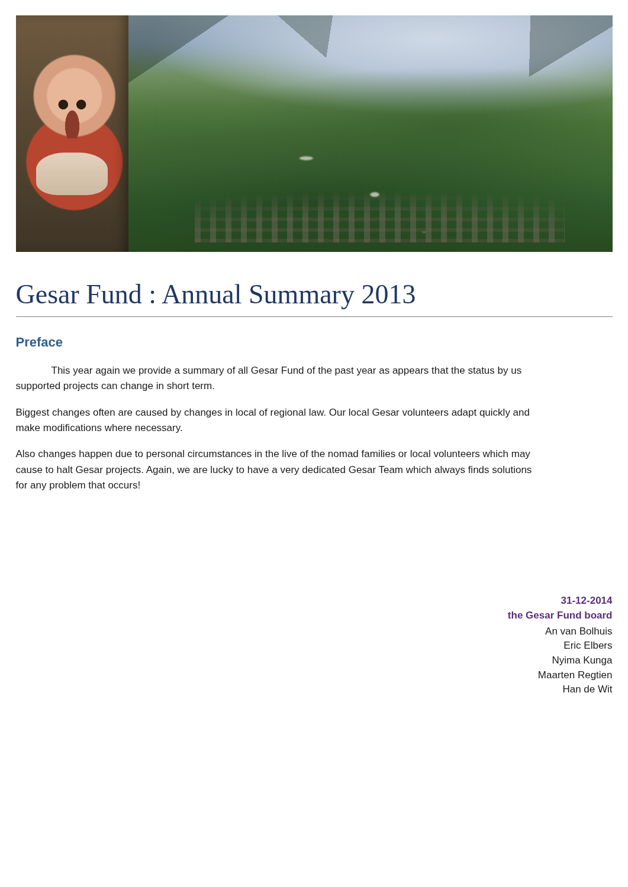Gesar Fund : Annual Summary 2013
Preface
This year again we provide a summary of all Gesar Fund of the past year as appears that the status by us supported projects can change in short term.
Biggest changes often are caused by changes in local of regional law. Our local Gesar volunteers adapt quickly and make modifications where necessary.
Also changes happen due to personal circumstances in the live of the nomad families or local volunteers which may cause to halt Gesar projects. Again, we are lucky to have a very dedicated Gesar Team which always finds solutions for any problem that occurs!
31-12-2014
the Gesar Fund board
An van Bolhuis Eric Elbers Nyima Kunga Maarten Regtien Han de Wit